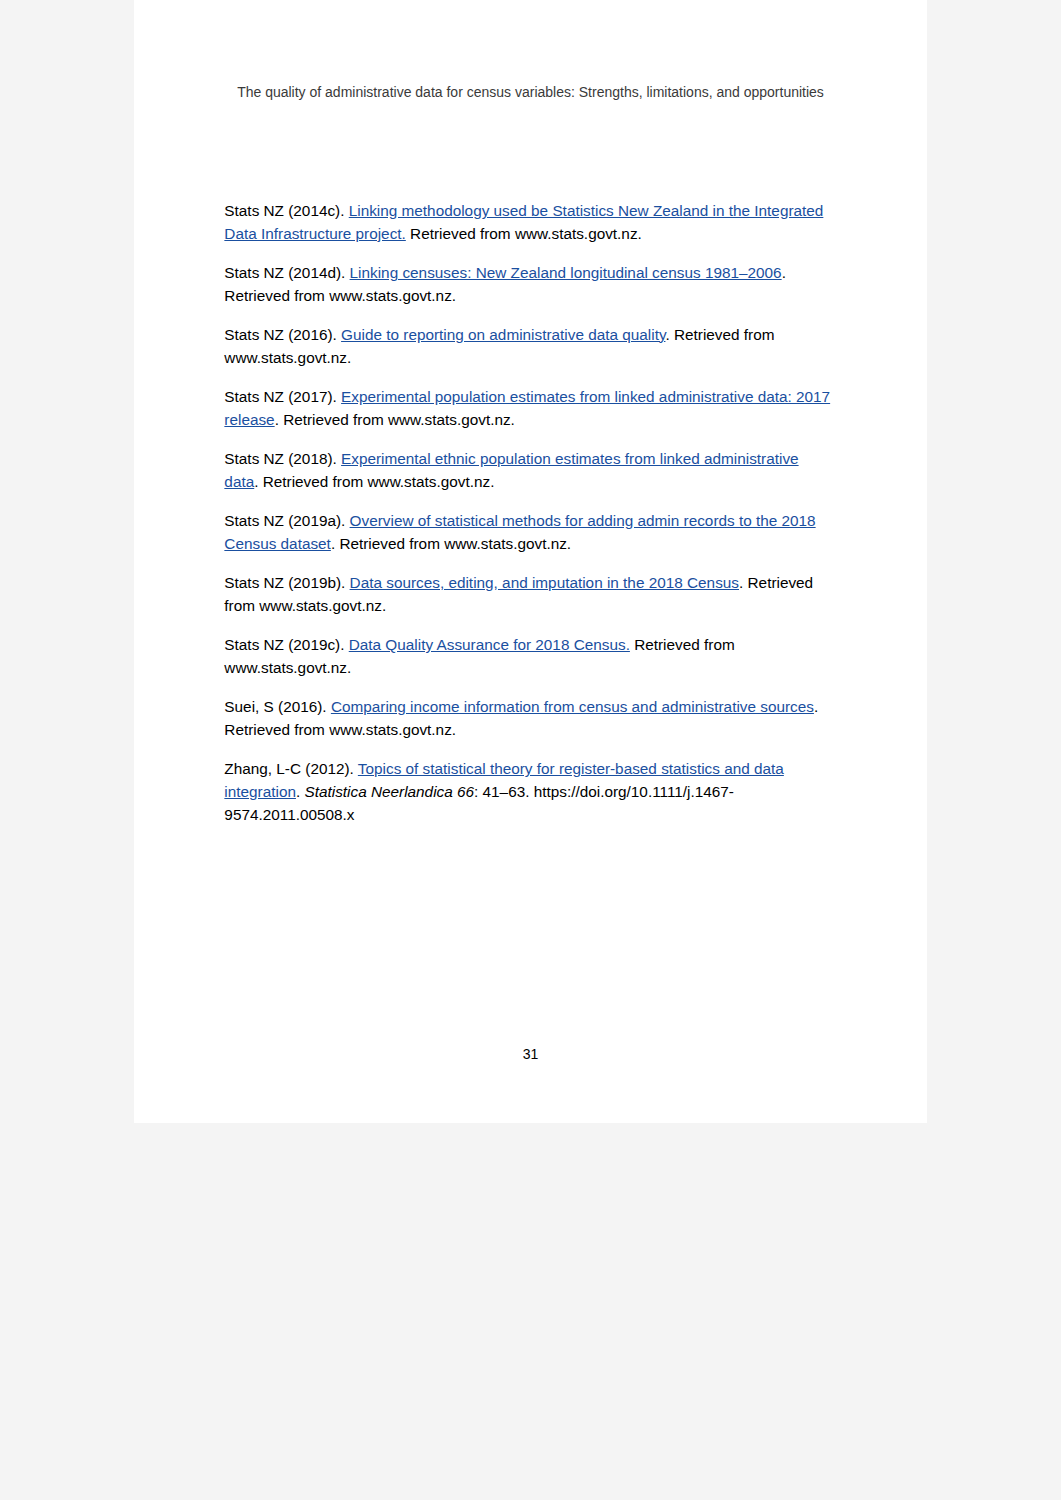The quality of administrative data for census variables: Strengths, limitations, and opportunities
Stats NZ (2014c). Linking methodology used be Statistics New Zealand in the Integrated Data Infrastructure project. Retrieved from www.stats.govt.nz.
Stats NZ (2014d). Linking censuses: New Zealand longitudinal census 1981–2006. Retrieved from www.stats.govt.nz.
Stats NZ (2016). Guide to reporting on administrative data quality. Retrieved from www.stats.govt.nz.
Stats NZ (2017). Experimental population estimates from linked administrative data: 2017 release. Retrieved from www.stats.govt.nz.
Stats NZ (2018). Experimental ethnic population estimates from linked administrative data. Retrieved from www.stats.govt.nz.
Stats NZ (2019a). Overview of statistical methods for adding admin records to the 2018 Census dataset. Retrieved from www.stats.govt.nz.
Stats NZ (2019b). Data sources, editing, and imputation in the 2018 Census. Retrieved from www.stats.govt.nz.
Stats NZ (2019c). Data Quality Assurance for 2018 Census. Retrieved from www.stats.govt.nz.
Suei, S (2016). Comparing income information from census and administrative sources. Retrieved from www.stats.govt.nz.
Zhang, L-C (2012). Topics of statistical theory for register-based statistics and data integration. Statistica Neerlandica 66: 41–63. https://doi.org/10.1111/j.1467-9574.2011.00508.x
31